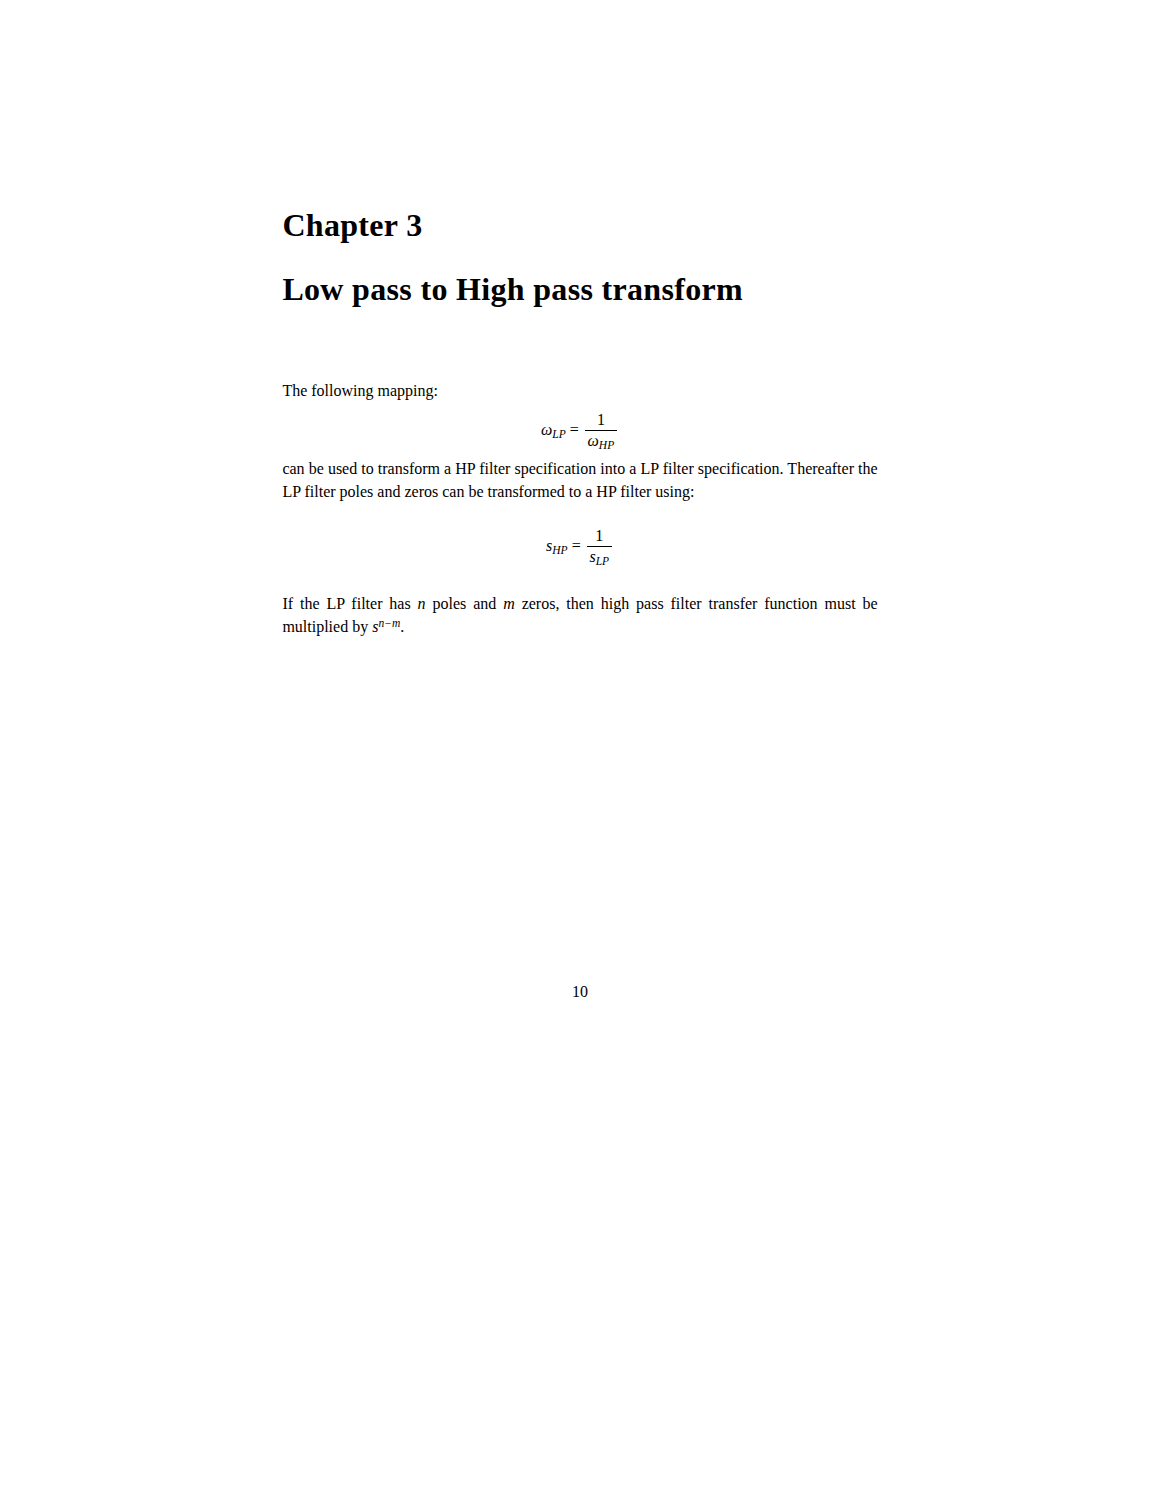Chapter 3
Low pass to High pass transform
The following mapping:
ωLP = 1 ωHP
can be used to transform a HP filter specification into a LP filter specification. Thereafter the LP filter poles and zeros can be transformed to a HP filter using:
sHP = 1 sLP
If the LP filter has n poles and m zeros, then high pass filter transfer function must be multiplied by sn−m.
10